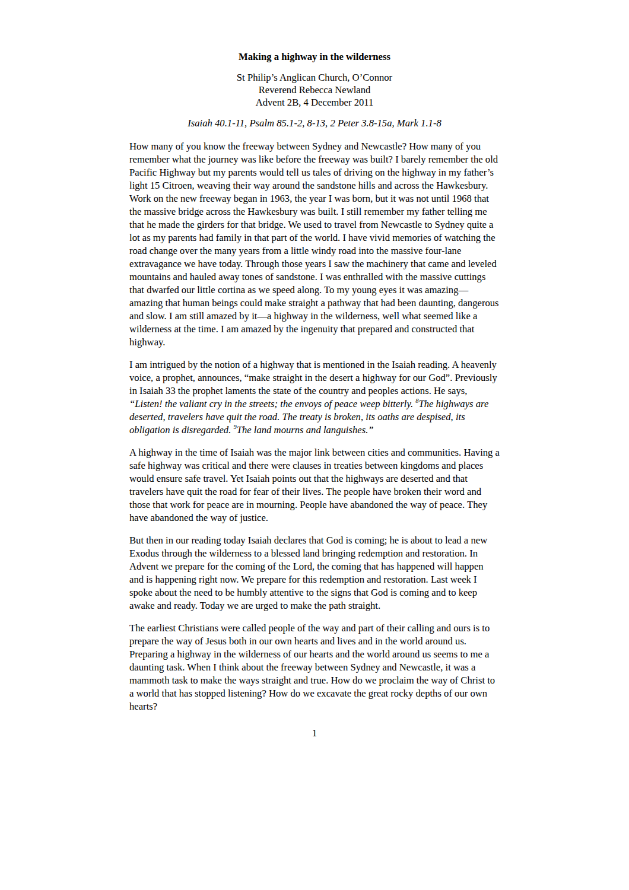Making a highway in the wilderness
St Philip’s Anglican Church, O’Connor
Reverend Rebecca Newland
Advent 2B, 4 December 2011
Isaiah 40.1-11, Psalm 85.1-2, 8-13, 2 Peter 3.8-15a, Mark 1.1-8
How many of you know the freeway between Sydney and Newcastle? How many of you remember what the journey was like before the freeway was built? I barely remember the old Pacific Highway but my parents would tell us tales of driving on the highway in my father’s light 15 Citroen, weaving their way around the sandstone hills and across the Hawkesbury. Work on the new freeway began in 1963, the year I was born, but it was not until 1968 that the massive bridge across the Hawkesbury was built. I still remember my father telling me that he made the girders for that bridge. We used to travel from Newcastle to Sydney quite a lot as my parents had family in that part of the world. I have vivid memories of watching the road change over the many years from a little windy road into the massive four-lane extravagance we have today. Through those years I saw the machinery that came and leveled mountains and hauled away tones of sandstone. I was enthralled with the massive cuttings that dwarfed our little cortina as we speed along. To my young eyes it was amazing—amazing that human beings could make straight a pathway that had been daunting, dangerous and slow. I am still amazed by it—a highway in the wilderness, well what seemed like a wilderness at the time. I am amazed by the ingenuity that prepared and constructed that highway.
I am intrigued by the notion of a highway that is mentioned in the Isaiah reading. A heavenly voice, a prophet, announces, “make straight in the desert a highway for our God”. Previously in Isaiah 33 the prophet laments the state of the country and peoples actions. He says, “Listen! the valiant cry in the streets; the envoys of peace weep bitterly. 8The highways are deserted, travelers have quit the road. The treaty is broken, its oaths are despised, its obligation is disregarded. 9The land mourns and languishes.”
A highway in the time of Isaiah was the major link between cities and communities. Having a safe highway was critical and there were clauses in treaties between kingdoms and places would ensure safe travel. Yet Isaiah points out that the highways are deserted and that travelers have quit the road for fear of their lives. The people have broken their word and those that work for peace are in mourning. People have abandoned the way of peace. They have abandoned the way of justice.
But then in our reading today Isaiah declares that God is coming; he is about to lead a new Exodus through the wilderness to a blessed land bringing redemption and restoration. In Advent we prepare for the coming of the Lord, the coming that has happened will happen and is happening right now. We prepare for this redemption and restoration. Last week I spoke about the need to be humbly attentive to the signs that God is coming and to keep awake and ready. Today we are urged to make the path straight.
The earliest Christians were called people of the way and part of their calling and ours is to prepare the way of Jesus both in our own hearts and lives and in the world around us. Preparing a highway in the wilderness of our hearts and the world around us seems to me a daunting task. When I think about the freeway between Sydney and Newcastle, it was a mammoth task to make the ways straight and true. How do we proclaim the way of Christ to a world that has stopped listening? How do we excavate the great rocky depths of our own hearts?
1